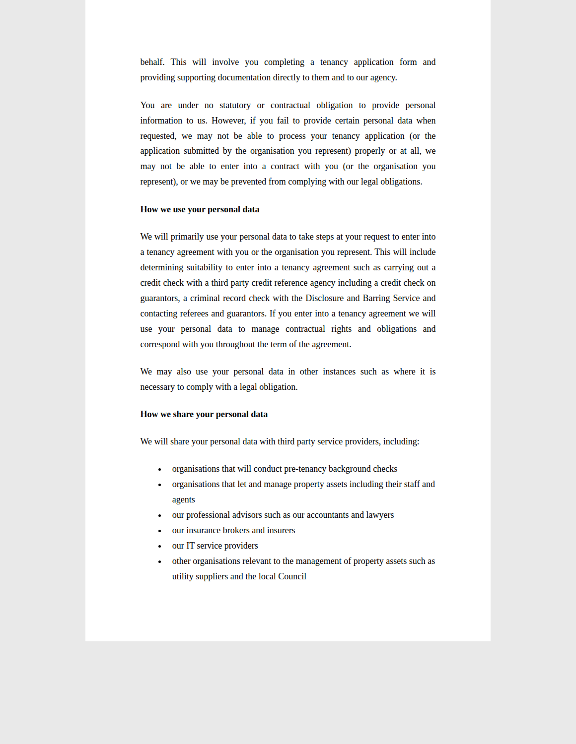behalf. This will involve you completing a tenancy application form and providing supporting documentation directly to them and to our agency.
You are under no statutory or contractual obligation to provide personal information to us. However, if you fail to provide certain personal data when requested, we may not be able to process your tenancy application (or the application submitted by the organisation you represent) properly or at all, we may not be able to enter into a contract with you (or the organisation you represent), or we may be prevented from complying with our legal obligations.
How we use your personal data
We will primarily use your personal data to take steps at your request to enter into a tenancy agreement with you or the organisation you represent. This will include determining suitability to enter into a tenancy agreement such as carrying out a credit check with a third party credit reference agency including a credit check on guarantors, a criminal record check with the Disclosure and Barring Service and contacting referees and guarantors. If you enter into a tenancy agreement we will use your personal data to manage contractual rights and obligations and correspond with you throughout the term of the agreement.
We may also use your personal data in other instances such as where it is necessary to comply with a legal obligation.
How we share your personal data
We will share your personal data with third party service providers, including:
organisations that will conduct pre-tenancy background checks
organisations that let and manage property assets including their staff and agents
our professional advisors such as our accountants and lawyers
our insurance brokers and insurers
our IT service providers
other organisations relevant to the management of property assets such as utility suppliers and the local Council